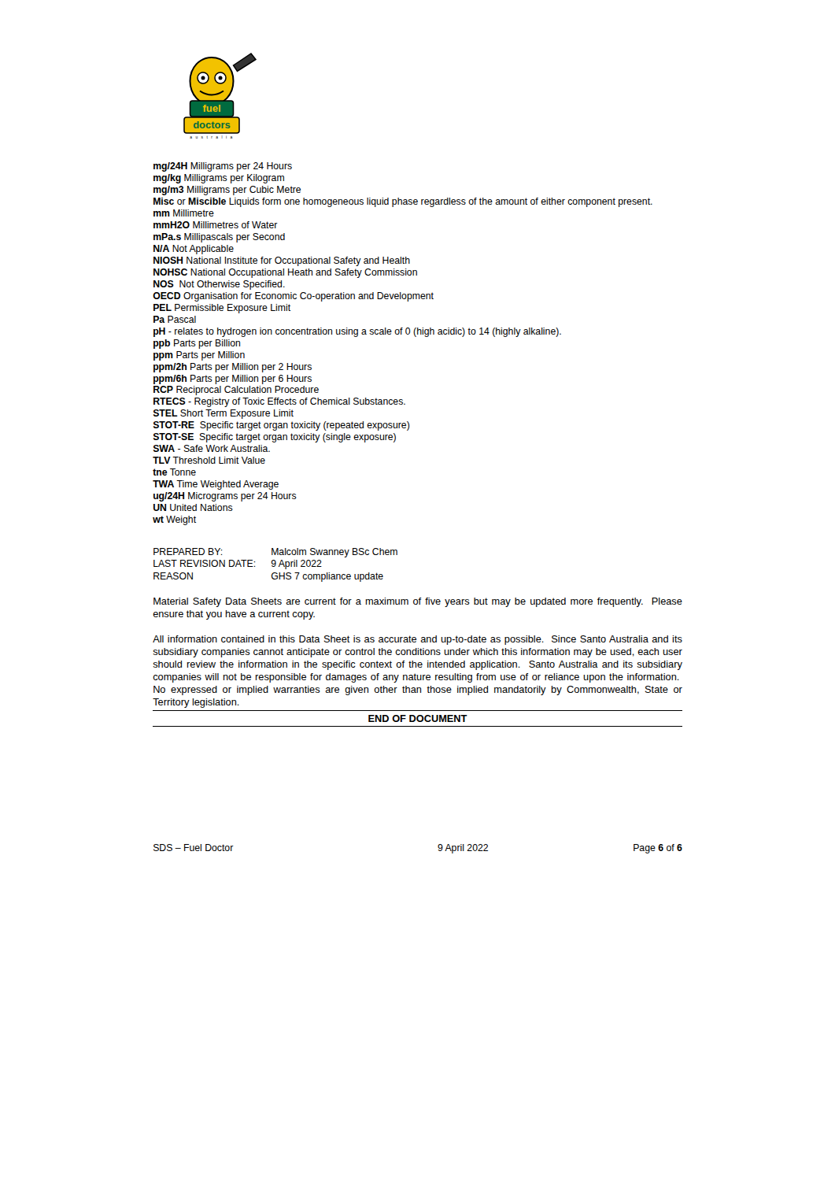mg/24H Milligrams per 24 Hours
mg/kg Milligrams per Kilogram
mg/m3 Milligrams per Cubic Metre
Misc or Miscible Liquids form one homogeneous liquid phase regardless of the amount of either component present.
mm Millimetre
mmH2O Millimetres of Water
mPa.s Millipascals per Second
N/A Not Applicable
NIOSH National Institute for Occupational Safety and Health
NOHSC National Occupational Heath and Safety Commission
NOS Not Otherwise Specified.
OECD Organisation for Economic Co-operation and Development
PEL Permissible Exposure Limit
Pa Pascal
pH - relates to hydrogen ion concentration using a scale of 0 (high acidic) to 14 (highly alkaline).
ppb Parts per Billion
ppm Parts per Million
ppm/2h Parts per Million per 2 Hours
ppm/6h Parts per Million per 6 Hours
RCP Reciprocal Calculation Procedure
RTECS - Registry of Toxic Effects of Chemical Substances.
STEL Short Term Exposure Limit
STOT-RE Specific target organ toxicity (repeated exposure)
STOT-SE Specific target organ toxicity (single exposure)
SWA - Safe Work Australia.
TLV Threshold Limit Value
tne Tonne
TWA Time Weighted Average
ug/24H Micrograms per 24 Hours
UN United Nations
wt Weight
| PREPARED BY: | Malcolm Swanney BSc Chem |
| LAST REVISION DATE: | 9 April 2022 |
| REASON | GHS 7 compliance update |
Material Safety Data Sheets are current for a maximum of five years but may be updated more frequently. Please ensure that you have a current copy.
All information contained in this Data Sheet is as accurate and up-to-date as possible. Since Santo Australia and its subsidiary companies cannot anticipate or control the conditions under which this information may be used, each user should review the information in the specific context of the intended application. Santo Australia and its subsidiary companies will not be responsible for damages of any nature resulting from use of or reliance upon the information. No expressed or implied warranties are given other than those implied mandatorily by Commonwealth, State or Territory legislation.
END OF DOCUMENT
| SDS – Fuel Doctor | 9 April 2022 | Page 6 of 6 |